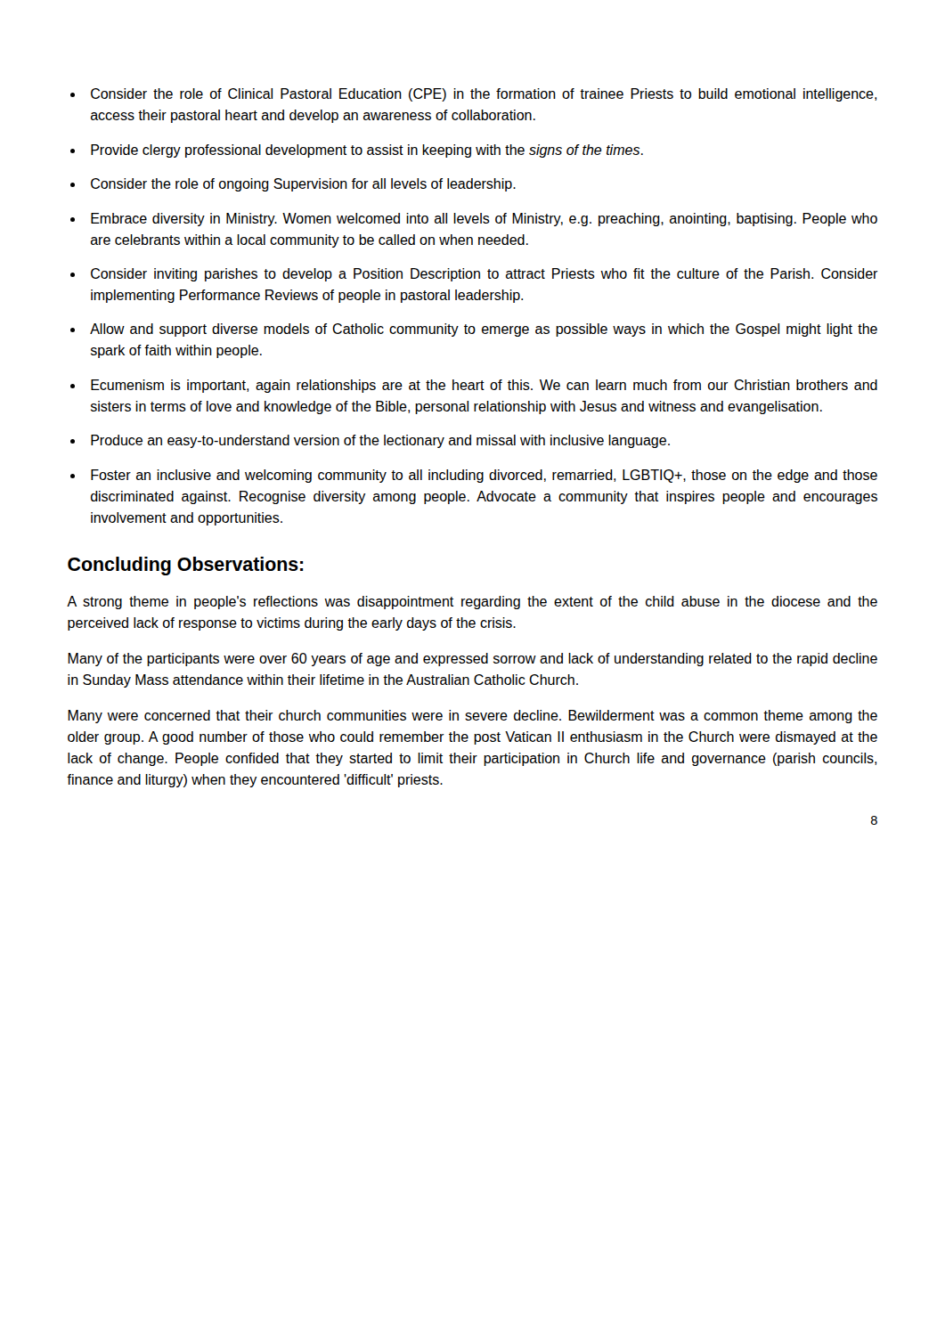Consider the role of Clinical Pastoral Education (CPE) in the formation of trainee Priests to build emotional intelligence, access their pastoral heart and develop an awareness of collaboration.
Provide clergy professional development to assist in keeping with the signs of the times.
Consider the role of ongoing Supervision for all levels of leadership.
Embrace diversity in Ministry. Women welcomed into all levels of Ministry, e.g. preaching, anointing, baptising. People who are celebrants within a local community to be called on when needed.
Consider inviting parishes to develop a Position Description to attract Priests who fit the culture of the Parish. Consider implementing Performance Reviews of people in pastoral leadership.
Allow and support diverse models of Catholic community to emerge as possible ways in which the Gospel might light the spark of faith within people.
Ecumenism is important, again relationships are at the heart of this. We can learn much from our Christian brothers and sisters in terms of love and knowledge of the Bible, personal relationship with Jesus and witness and evangelisation.
Produce an easy-to-understand version of the lectionary and missal with inclusive language.
Foster an inclusive and welcoming community to all including divorced, remarried, LGBTIQ+, those on the edge and those discriminated against. Recognise diversity among people. Advocate a community that inspires people and encourages involvement and opportunities.
Concluding Observations:
A strong theme in people's reflections was disappointment regarding the extent of the child abuse in the diocese and the perceived lack of response to victims during the early days of the crisis.
Many of the participants were over 60 years of age and expressed sorrow and lack of understanding related to the rapid decline in Sunday Mass attendance within their lifetime in the Australian Catholic Church.
Many were concerned that their church communities were in severe decline. Bewilderment was a common theme among the older group. A good number of those who could remember the post Vatican II enthusiasm in the Church were dismayed at the lack of change. People confided that they started to limit their participation in Church life and governance (parish councils, finance and liturgy) when they encountered 'difficult' priests.
8